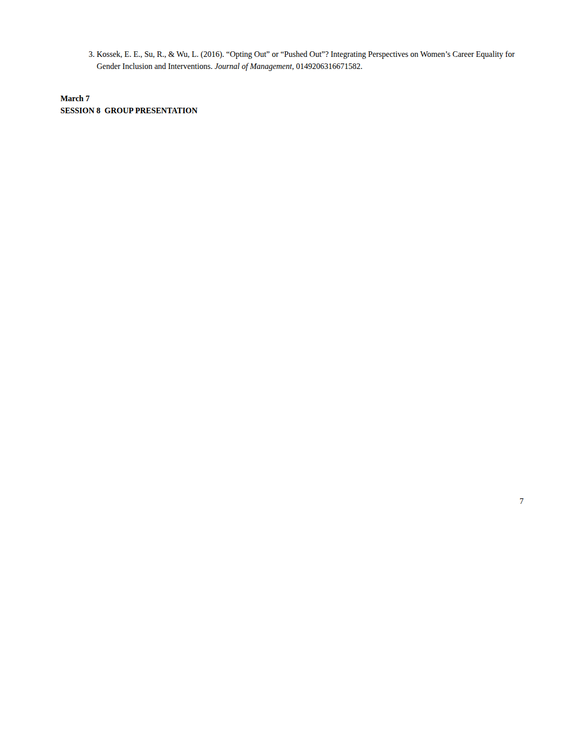Kossek, E. E., Su, R., & Wu, L. (2016). “Opting Out” or “Pushed Out”? Integrating Perspectives on Women’s Career Equality for Gender Inclusion and Interventions. Journal of Management, 0149206316671582.
March 7
SESSION 8 GROUP PRESENTATION
7